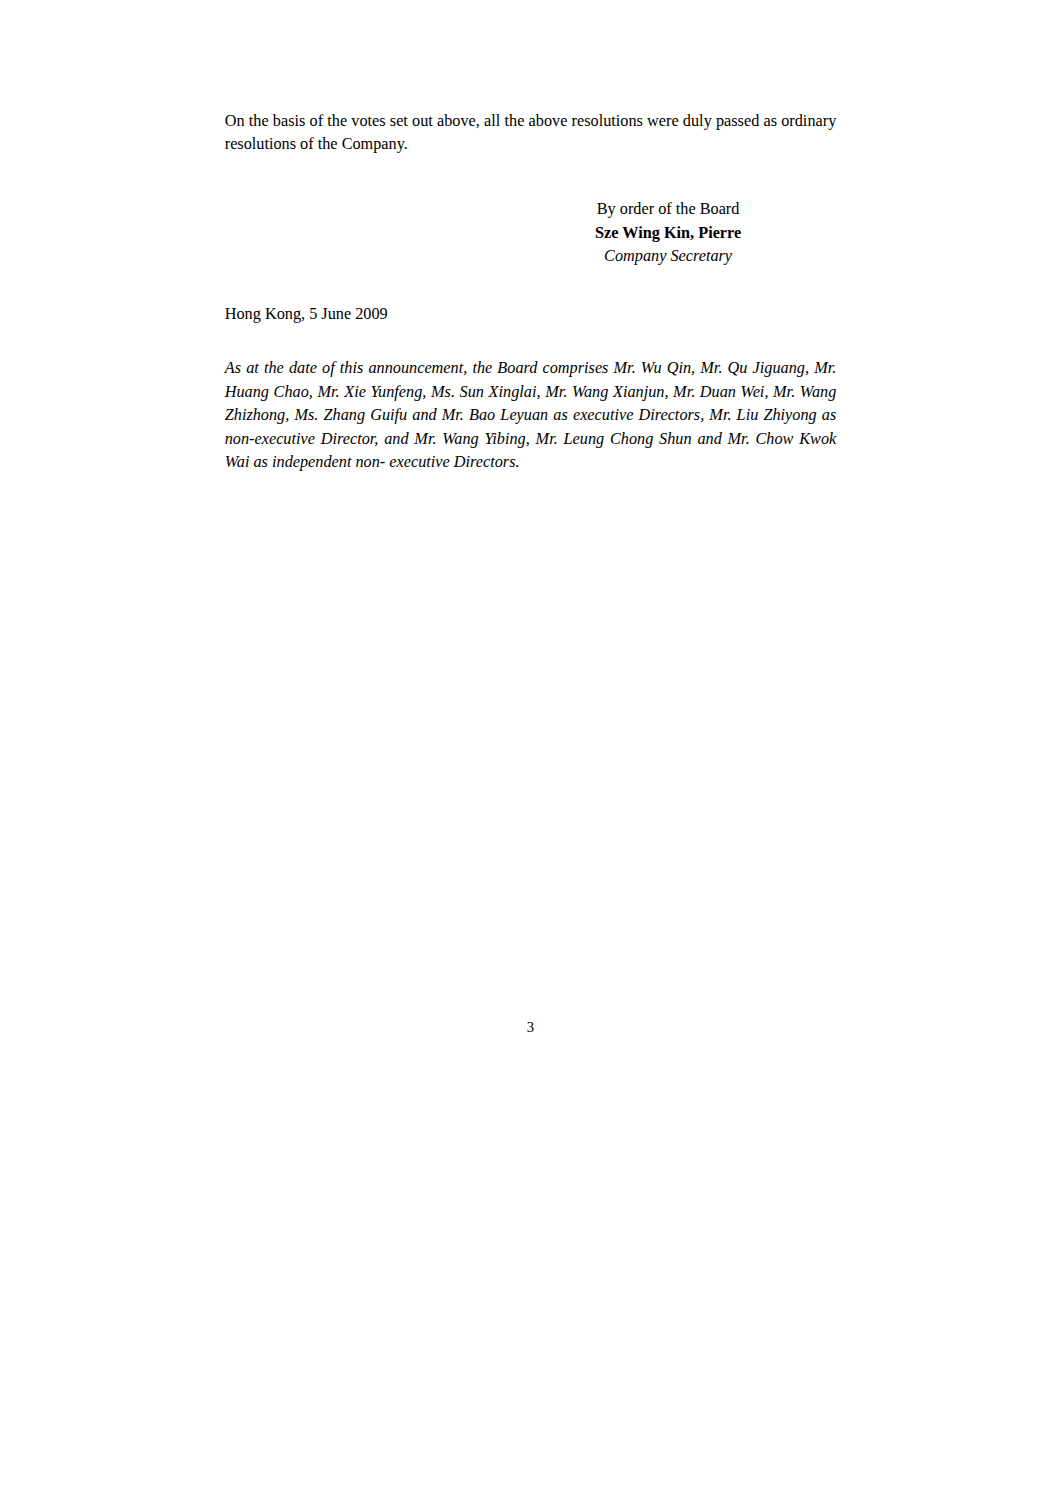On the basis of the votes set out above, all the above resolutions were duly passed as ordinary resolutions of the Company.
By order of the Board Sze Wing Kin, Pierre Company Secretary
Hong Kong, 5 June 2009
As at the date of this announcement, the Board comprises Mr. Wu Qin, Mr. Qu Jiguang, Mr. Huang Chao, Mr. Xie Yunfeng, Ms. Sun Xinglai, Mr. Wang Xianjun, Mr. Duan Wei, Mr. Wang Zhizhong, Ms. Zhang Guifu and Mr. Bao Leyuan as executive Directors, Mr. Liu Zhiyong as non-executive Director, and Mr. Wang Yibing, Mr. Leung Chong Shun and Mr. Chow Kwok Wai as independent non- executive Directors.
3